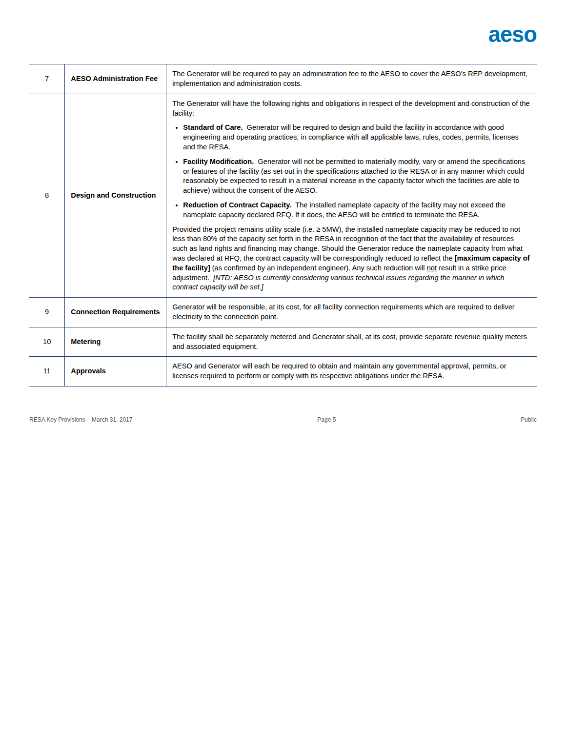aeso
| 7 | AESO Administration Fee | The Generator will be required to pay an administration fee to the AESO to cover the AESO's REP development, implementation and administration costs. |
| 8 | Design and Construction | The Generator will have the following rights and obligations in respect of the development and construction of the facility: Standard of Care. Generator will be required to design and build the facility in accordance with good engineering and operating practices, in compliance with all applicable laws, rules, codes, permits, licenses and the RESA. Facility Modification. Generator will not be permitted to materially modify, vary or amend the specifications or features of the facility (as set out in the specifications attached to the RESA or in any manner which could reasonably be expected to result in a material increase in the capacity factor which the facilities are able to achieve) without the consent of the AESO. Reduction of Contract Capacity. The installed nameplate capacity of the facility may not exceed the nameplate capacity declared RFQ. If it does, the AESO will be entitled to terminate the RESA. Provided the project remains utility scale (i.e. ≥ 5MW), the installed nameplate capacity may be reduced to not less than 80% of the capacity set forth in the RESA in recognition of the fact that the availability of resources such as land rights and financing may change. Should the Generator reduce the nameplate capacity from what was declared at RFQ, the contract capacity will be correspondingly reduced to reflect the [maximum capacity of the facility] (as confirmed by an independent engineer). Any such reduction will not result in a strike price adjustment. [NTD: AESO is currently considering various technical issues regarding the manner in which contract capacity will be set.] |
| 9 | Connection Requirements | Generator will be responsible, at its cost, for all facility connection requirements which are required to deliver electricity to the connection point. |
| 10 | Metering | The facility shall be separately metered and Generator shall, at its cost, provide separate revenue quality meters and associated equipment. |
| 11 | Approvals | AESO and Generator will each be required to obtain and maintain any governmental approval, permits, or licenses required to perform or comply with its respective obligations under the RESA. |
RESA Key Provisions – March 31, 2017
Page 5
Public